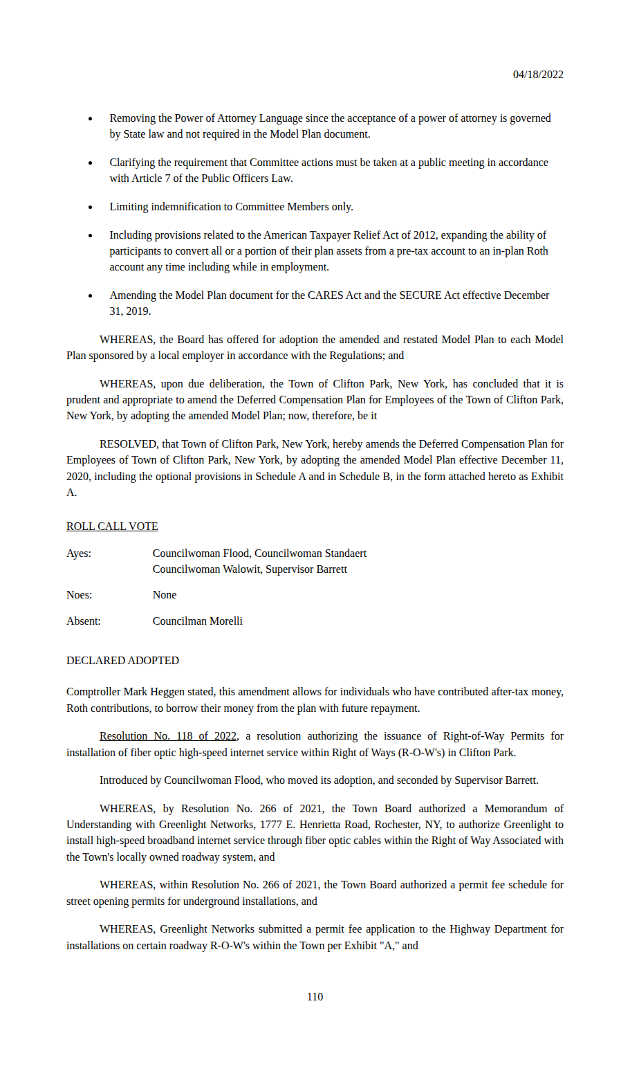04/18/2022
Removing the Power of Attorney Language since the acceptance of a power of attorney is governed by State law and not required in the Model Plan document.
Clarifying the requirement that Committee actions must be taken at a public meeting in accordance with Article 7 of the Public Officers Law.
Limiting indemnification to Committee Members only.
Including provisions related to the American Taxpayer Relief Act of 2012, expanding the ability of participants to convert all or a portion of their plan assets from a pre-tax account to an in-plan Roth account any time including while in employment.
Amending the Model Plan document for the CARES Act and the SECURE Act effective December 31, 2019.
WHEREAS, the Board has offered for adoption the amended and restated Model Plan to each Model Plan sponsored by a local employer in accordance with the Regulations; and
WHEREAS, upon due deliberation, the Town of Clifton Park, New York, has concluded that it is prudent and appropriate to amend the Deferred Compensation Plan for Employees of the Town of Clifton Park, New York, by adopting the amended Model Plan; now, therefore, be it
RESOLVED, that Town of Clifton Park, New York, hereby amends the Deferred Compensation Plan for Employees of Town of Clifton Park, New York, by adopting the amended Model Plan effective December 11, 2020, including the optional provisions in Schedule A and in Schedule B, in the form attached hereto as Exhibit A.
ROLL CALL VOTE
| Ayes: | Councilwoman Flood, Councilwoman Standaert Councilwoman Walowit, Supervisor Barrett |
| Noes: | None |
| Absent: | Councilman Morelli |
DECLARED ADOPTED
Comptroller Mark Heggen stated, this amendment allows for individuals who have contributed after-tax money, Roth contributions, to borrow their money from the plan with future repayment.
Resolution No. 118 of 2022, a resolution authorizing the issuance of Right-of-Way Permits for installation of fiber optic high-speed internet service within Right of Ways (R-O-W's) in Clifton Park.
Introduced by Councilwoman Flood, who moved its adoption, and seconded by Supervisor Barrett.
WHEREAS, by Resolution No. 266 of 2021, the Town Board authorized a Memorandum of Understanding with Greenlight Networks, 1777 E. Henrietta Road, Rochester, NY, to authorize Greenlight to install high-speed broadband internet service through fiber optic cables within the Right of Way Associated with the Town's locally owned roadway system, and
WHEREAS, within Resolution No. 266 of 2021, the Town Board authorized a permit fee schedule for street opening permits for underground installations, and
WHEREAS, Greenlight Networks submitted a permit fee application to the Highway Department for installations on certain roadway R-O-W's within the Town per Exhibit "A," and
110